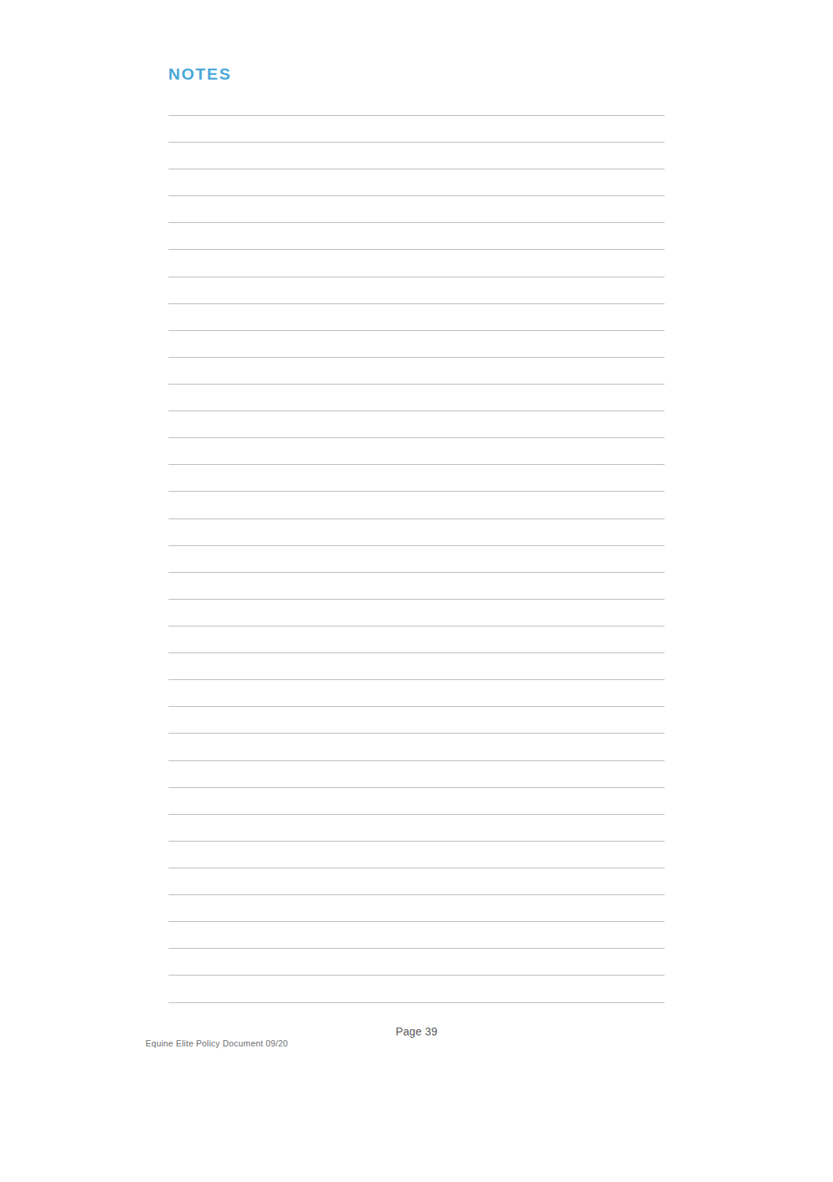Notes
Page 39
Equine Elite Policy Document 09/20